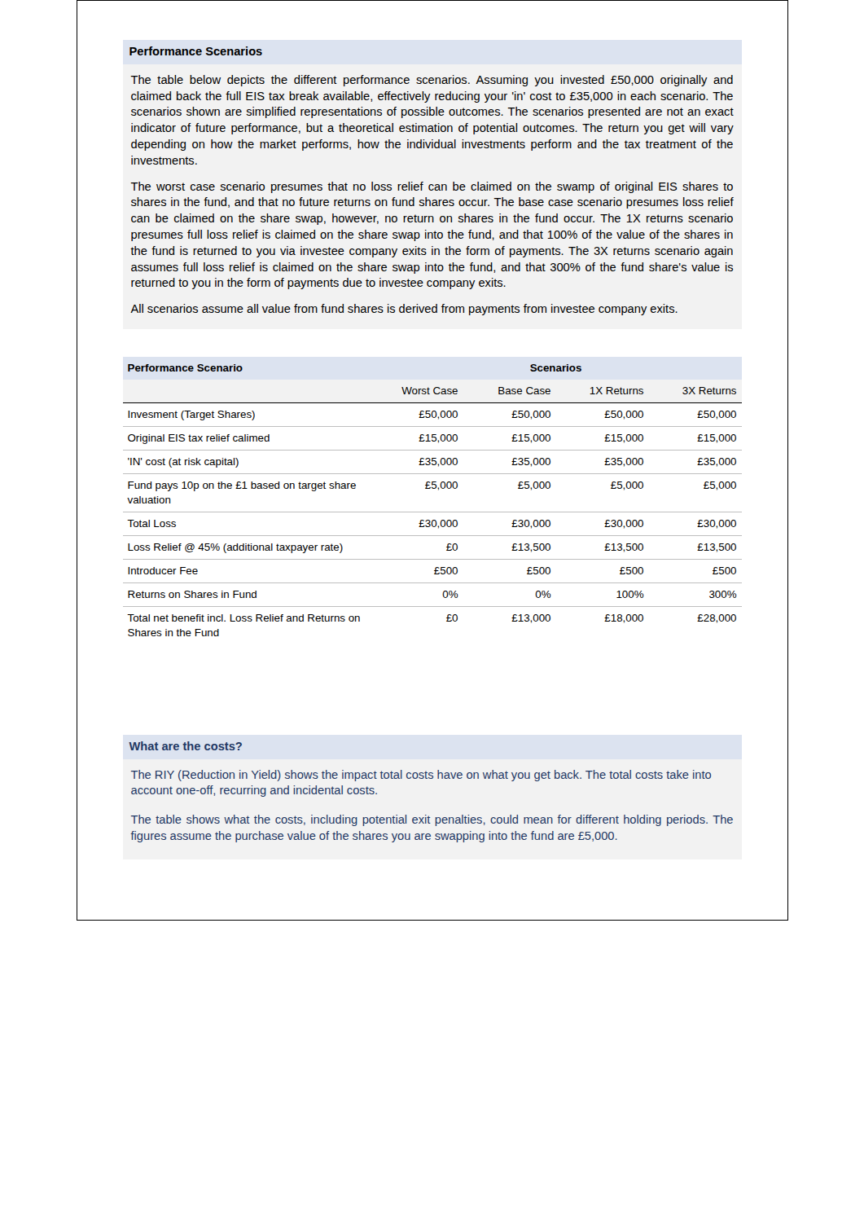Performance Scenarios
The table below depicts the different performance scenarios. Assuming you invested £50,000 originally and claimed back the full EIS tax break available, effectively reducing your 'in' cost to £35,000 in each scenario. The scenarios shown are simplified representations of possible outcomes. The scenarios presented are not an exact indicator of future performance, but a theoretical estimation of potential outcomes. The return you get will vary depending on how the market performs, how the individual investments perform and the tax treatment of the investments.
The worst case scenario presumes that no loss relief can be claimed on the swamp of original EIS shares to shares in the fund, and that no future returns on fund shares occur. The base case scenario presumes loss relief can be claimed on the share swap, however, no return on shares in the fund occur. The 1X returns scenario presumes full loss relief is claimed on the share swap into the fund, and that 100% of the value of the shares in the fund is returned to you via investee company exits in the form of payments. The 3X returns scenario again assumes full loss relief is claimed on the share swap into the fund, and that 300% of the fund share's value is returned to you in the form of payments due to investee company exits.
All scenarios assume all value from fund shares is derived from payments from investee company exits.
| Performance Scenario | Scenarios |
| --- | --- |
| | Worst Case | Base Case | 1X Returns | 3X Returns |
| Invesment (Target Shares) | £50,000 | £50,000 | £50,000 | £50,000 |
| Original EIS tax relief calimed | £15,000 | £15,000 | £15,000 | £15,000 |
| 'IN' cost (at risk capital) | £35,000 | £35,000 | £35,000 | £35,000 |
| Fund pays 10p on the £1 based on target share valuation | £5,000 | £5,000 | £5,000 | £5,000 |
| Total Loss | £30,000 | £30,000 | £30,000 | £30,000 |
| Loss Relief @ 45% (additional taxpayer rate) | £0 | £13,500 | £13,500 | £13,500 |
| Introducer Fee | £500 | £500 | £500 | £500 |
| Returns on Shares in Fund | 0% | 0% | 100% | 300% |
| Total net benefit incl. Loss Relief and Returns on Shares in the Fund | £0 | £13,000 | £18,000 | £28,000 |
What are the costs?
The RIY (Reduction in Yield) shows the impact total costs have on what you get back. The total costs take into account one-off, recurring and incidental costs.
The table shows what the costs, including potential exit penalties, could mean for different holding periods. The figures assume the purchase value of the shares you are swapping into the fund are £5,000.